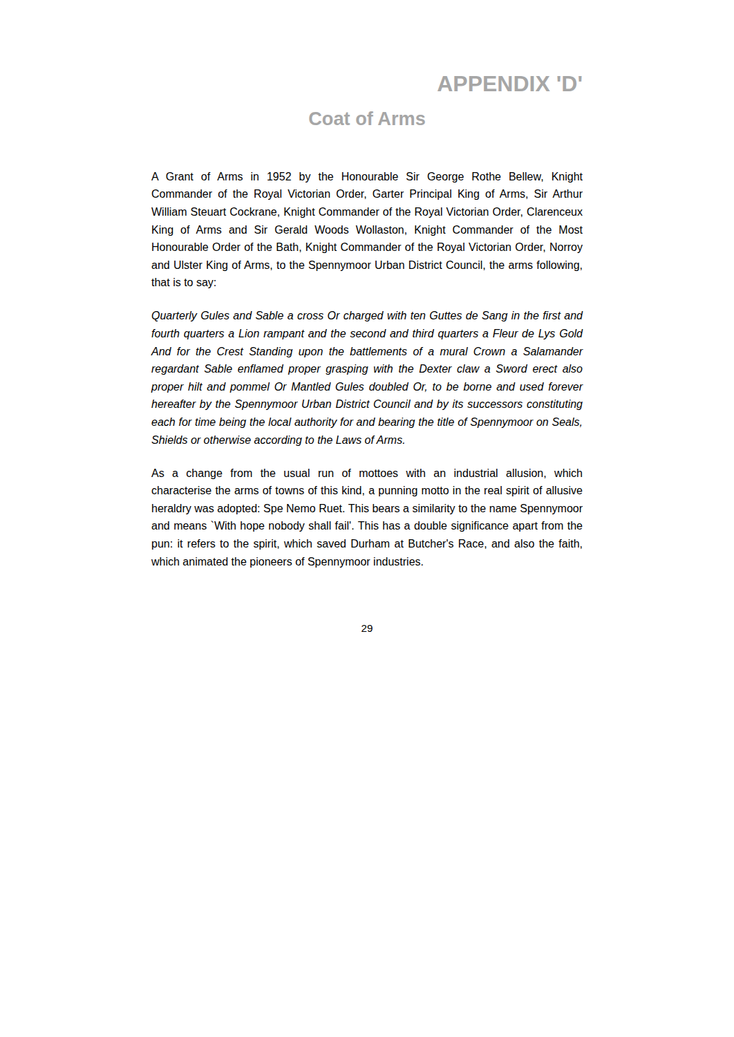APPENDIX 'D'
Coat of Arms
A Grant of Arms in 1952 by the Honourable Sir George Rothe Bellew, Knight Commander of the Royal Victorian Order, Garter Principal King of Arms, Sir Arthur William Steuart Cockrane, Knight Commander of the Royal Victorian Order, Clarenceux King of Arms and Sir Gerald Woods Wollaston, Knight Commander of the Most Honourable Order of the Bath, Knight Commander of the Royal Victorian Order, Norroy and Ulster King of Arms, to the Spennymoor Urban District Council, the arms following, that is to say:
Quarterly Gules and Sable a cross Or charged with ten Guttes de Sang in the first and fourth quarters a Lion rampant and the second and third quarters a Fleur de Lys Gold And for the Crest Standing upon the battlements of a mural Crown a Salamander regardant Sable enflamed proper grasping with the Dexter claw a Sword erect also proper hilt and pommel Or Mantled Gules doubled Or, to be borne and used forever hereafter by the Spennymoor Urban District Council and by its successors constituting each for time being the local authority for and bearing the title of Spennymoor on Seals, Shields or otherwise according to the Laws of Arms.
As a change from the usual run of mottoes with an industrial allusion, which characterise the arms of towns of this kind, a punning motto in the real spirit of allusive heraldry was adopted: Spe Nemo Ruet. This bears a similarity to the name Spennymoor and means `With hope nobody shall fail'. This has a double significance apart from the pun: it refers to the spirit, which saved Durham at Butcher's Race, and also the faith, which animated the pioneers of Spennymoor industries.
29